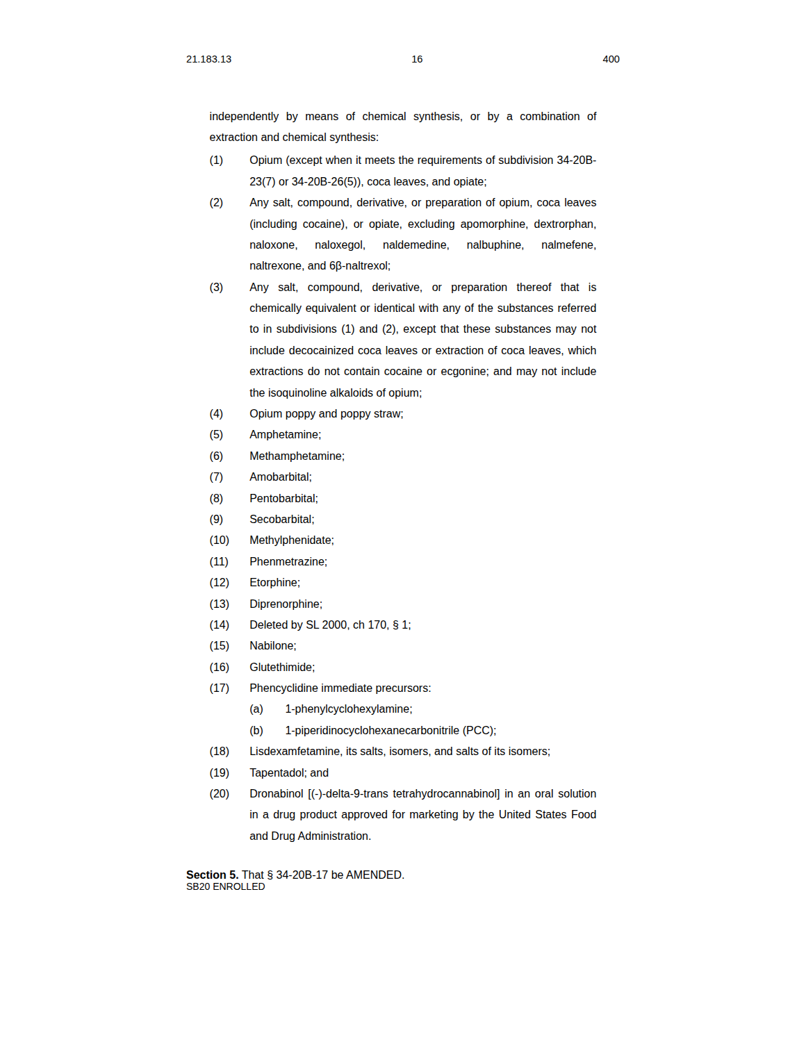21.183.13
16
400
independently by means of chemical synthesis, or by a combination of extraction and chemical synthesis:
(1) Opium (except when it meets the requirements of subdivision 34-20B-23(7) or 34-20B-26(5)), coca leaves, and opiate;
(2) Any salt, compound, derivative, or preparation of opium, coca leaves (including cocaine), or opiate, excluding apomorphine, dextrorphan, naloxone, naloxegol, naldemedine, nalbuphine, nalmefene, naltrexone, and 6β-naltrexol;
(3) Any salt, compound, derivative, or preparation thereof that is chemically equivalent or identical with any of the substances referred to in subdivisions (1) and (2), except that these substances may not include decocainized coca leaves or extraction of coca leaves, which extractions do not contain cocaine or ecgonine; and may not include the isoquinoline alkaloids of opium;
(4) Opium poppy and poppy straw;
(5) Amphetamine;
(6) Methamphetamine;
(7) Amobarbital;
(8) Pentobarbital;
(9) Secobarbital;
(10) Methylphenidate;
(11) Phenmetrazine;
(12) Etorphine;
(13) Diprenorphine;
(14) Deleted by SL 2000, ch 170, § 1;
(15) Nabilone;
(16) Glutethimide;
(17) Phencyclidine immediate precursors:
(a) 1-phenylcyclohexylamine;
(b) 1-piperidinocyclohexanecarbonitrile (PCC);
(18) Lisdexamfetamine, its salts, isomers, and salts of its isomers;
(19) Tapentadol; and
(20) Dronabinol [(-)-delta-9-trans tetrahydrocannabinol] in an oral solution in a drug product approved for marketing by the United States Food and Drug Administration.
Section 5. That § 34-20B-17 be AMENDED.
SB20 ENROLLED